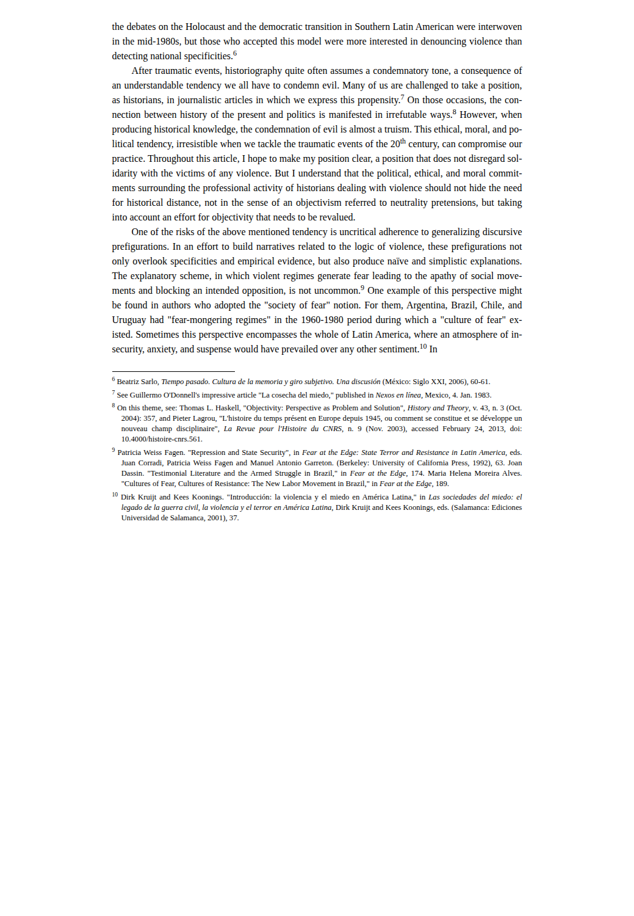the debates on the Holocaust and the democratic transition in Southern Latin American were interwoven in the mid-1980s, but those who accepted this model were more interested in denouncing violence than detecting national specificities.6
After traumatic events, historiography quite often assumes a condemnatory tone, a consequence of an understandable tendency we all have to condemn evil. Many of us are challenged to take a position, as historians, in journalistic articles in which we express this propensity.7 On those occasions, the connection between history of the present and politics is manifested in irrefutable ways.8 However, when producing historical knowledge, the condemnation of evil is almost a truism. This ethical, moral, and political tendency, irresistible when we tackle the traumatic events of the 20th century, can compromise our practice. Throughout this article, I hope to make my position clear, a position that does not disregard solidarity with the victims of any violence. But I understand that the political, ethical, and moral commitments surrounding the professional activity of historians dealing with violence should not hide the need for historical distance, not in the sense of an objectivism referred to neutrality pretensions, but taking into account an effort for objectivity that needs to be revalued.
One of the risks of the above mentioned tendency is uncritical adherence to generalizing discursive prefigurations. In an effort to build narratives related to the logic of violence, these prefigurations not only overlook specificities and empirical evidence, but also produce naïve and simplistic explanations. The explanatory scheme, in which violent regimes generate fear leading to the apathy of social movements and blocking an intended opposition, is not uncommon.9 One example of this perspective might be found in authors who adopted the "society of fear" notion. For them, Argentina, Brazil, Chile, and Uruguay had "fear-mongering regimes" in the 1960-1980 period during which a "culture of fear" existed. Sometimes this perspective encompasses the whole of Latin America, where an atmosphere of insecurity, anxiety, and suspense would have prevailed over any other sentiment.10 In
6 Beatriz Sarlo, Tiempo pasado. Cultura de la memoria y giro subjetivo. Una discusión (México: Siglo XXI, 2006), 60-61.
7 See Guillermo O'Donnell's impressive article "La cosecha del miedo," published in Nexos en línea, Mexico, 4. Jan. 1983.
8 On this theme, see: Thomas L. Haskell, "Objectivity: Perspective as Problem and Solution", History and Theory, v. 43, n. 3 (Oct. 2004): 357, and Pieter Lagrou, "L'histoire du temps présent en Europe depuis 1945, ou comment se constitue et se développe un nouveau champ disciplinaire", La Revue pour l'Histoire du CNRS, n. 9 (Nov. 2003), accessed February 24, 2013, doi: 10.4000/histoire-cnrs.561.
9 Patricia Weiss Fagen. "Repression and State Security", in Fear at the Edge: State Terror and Resistance in Latin America, eds. Juan Corradi, Patricia Weiss Fagen and Manuel Antonio Garreton. (Berkeley: University of California Press, 1992), 63. Joan Dassin. "Testimonial Literature and the Armed Struggle in Brazil," in Fear at the Edge, 174. Maria Helena Moreira Alves. "Cultures of Fear, Cultures of Resistance: The New Labor Movement in Brazil," in Fear at the Edge, 189.
10 Dirk Kruijt and Kees Koonings. "Introducción: la violencia y el miedo en América Latina," in Las sociedades del miedo: el legado de la guerra civil, la violencia y el terror en América Latina, Dirk Kruijt and Kees Koonings, eds. (Salamanca: Ediciones Universidad de Salamanca, 2001), 37.